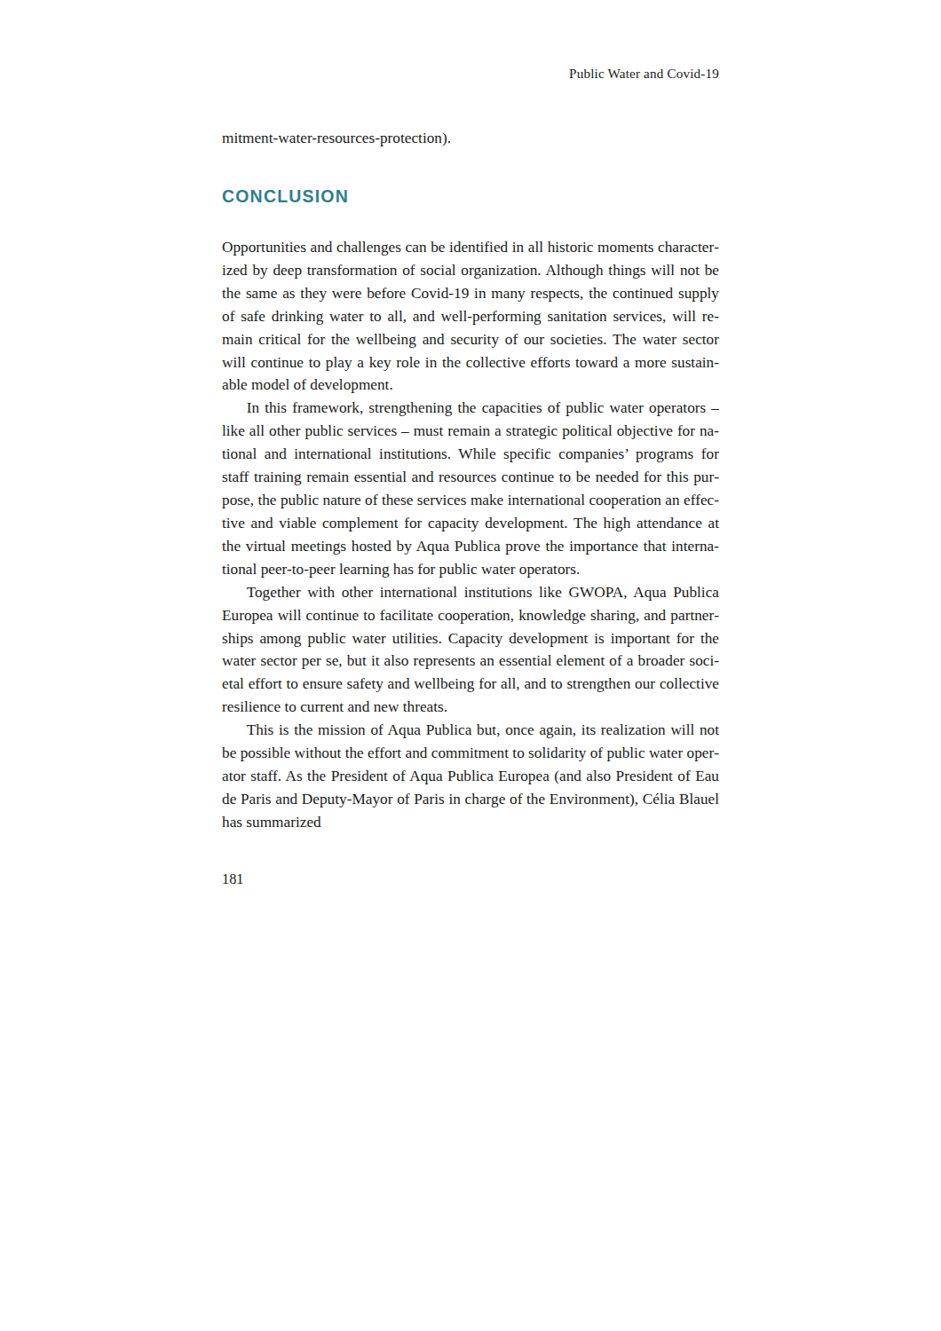Public Water and Covid-19
mitment-water-resources-protection).
Conclusion
Opportunities and challenges can be identified in all historic moments characterized by deep transformation of social organization. Although things will not be the same as they were before Covid-19 in many respects, the continued supply of safe drinking water to all, and well-performing sanitation services, will remain critical for the wellbeing and security of our societies. The water sector will continue to play a key role in the collective efforts toward a more sustainable model of development.
In this framework, strengthening the capacities of public water operators – like all other public services – must remain a strategic political objective for national and international institutions. While specific companies’ programs for staff training remain essential and resources continue to be needed for this purpose, the public nature of these services make international cooperation an effective and viable complement for capacity development. The high attendance at the virtual meetings hosted by Aqua Publica prove the importance that international peer-to-peer learning has for public water operators.
Together with other international institutions like GWOPA, Aqua Publica Europea will continue to facilitate cooperation, knowledge sharing, and partnerships among public water utilities. Capacity development is important for the water sector per se, but it also represents an essential element of a broader societal effort to ensure safety and wellbeing for all, and to strengthen our collective resilience to current and new threats.
This is the mission of Aqua Publica but, once again, its realization will not be possible without the effort and commitment to solidarity of public water operator staff. As the President of Aqua Publica Europea (and also President of Eau de Paris and Deputy-Mayor of Paris in charge of the Environment), Célia Blauel has summarized
181